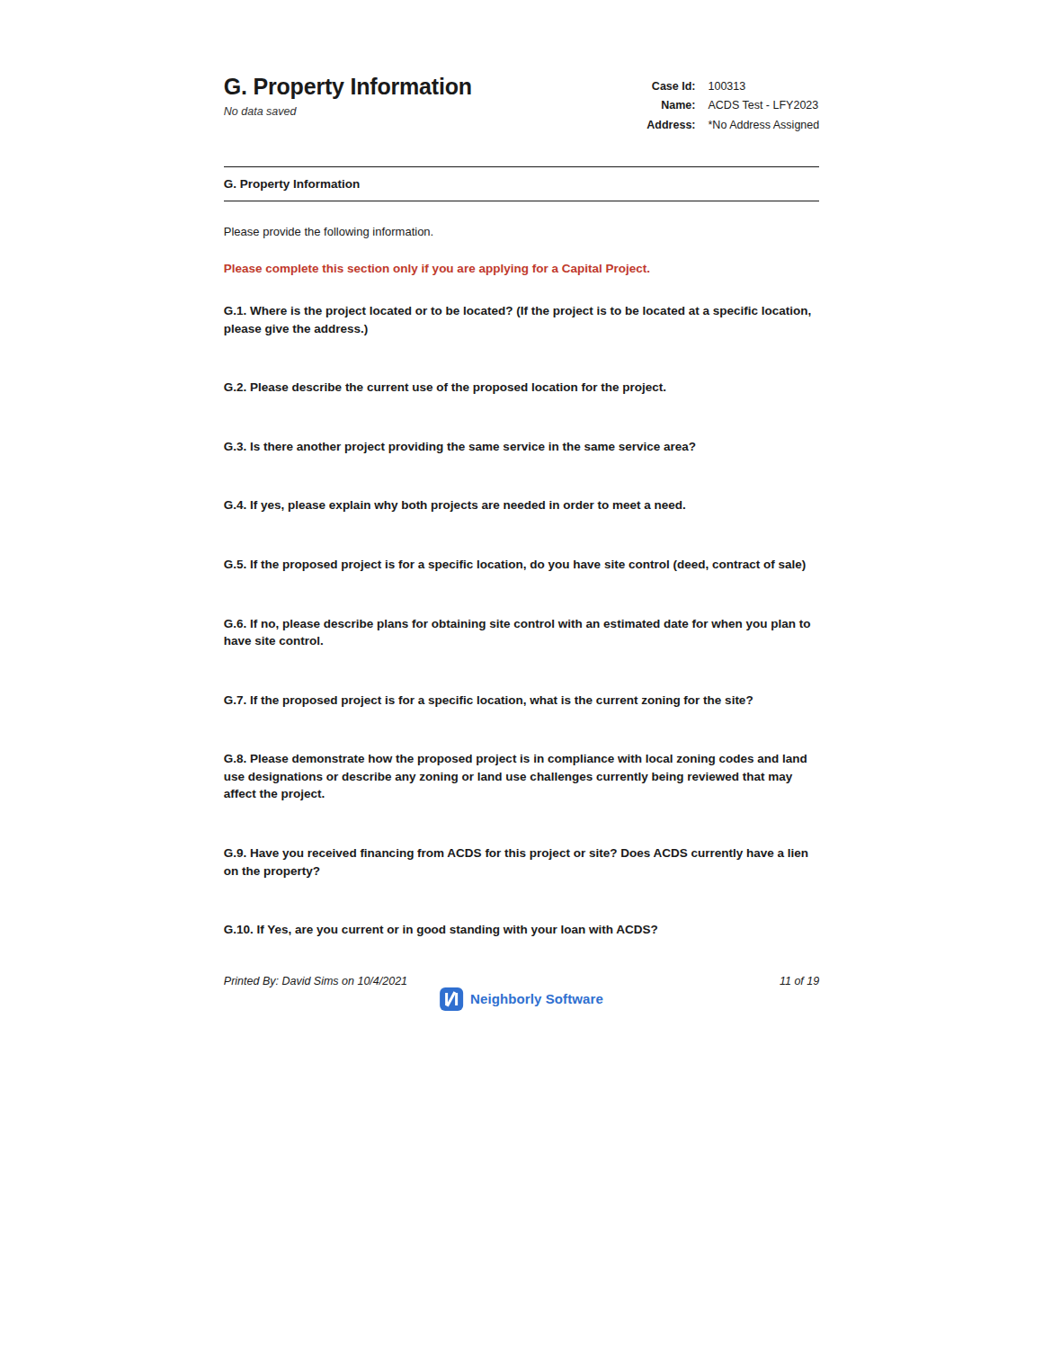G. Property Information
No data saved
| Case Id: | 100313 |
| Name: | ACDS Test - LFY2023 |
| Address: | *No Address Assigned |
G. Property Information
Please provide the following information.
Please complete this section only if you are applying for a Capital Project.
G.1. Where is the project located or to be located? (If the project is to be located at a specific location, please give the address.)
G.2. Please describe the current use of the proposed location for the project.
G.3. Is there another project providing the same service in the same service area?
G.4. If yes, please explain why both projects are needed in order to meet a need.
G.5. If the proposed project is for a specific location, do you have site control (deed, contract of sale)
G.6. If no, please describe plans for obtaining site control with an estimated date for when you plan to have site control.
G.7. If the proposed project is for a specific location, what is the current zoning for the site?
G.8. Please demonstrate how the proposed project is in compliance with local zoning codes and land use designations or describe any zoning or land use challenges currently being reviewed that may affect the project.
G.9. Have you received financing from ACDS for this project or site? Does ACDS currently have a lien on the property?
G.10. If Yes, are you current or in good standing with your loan with ACDS?
Printed By: David Sims on 10/4/2021 11 of 19
Neighborly Software